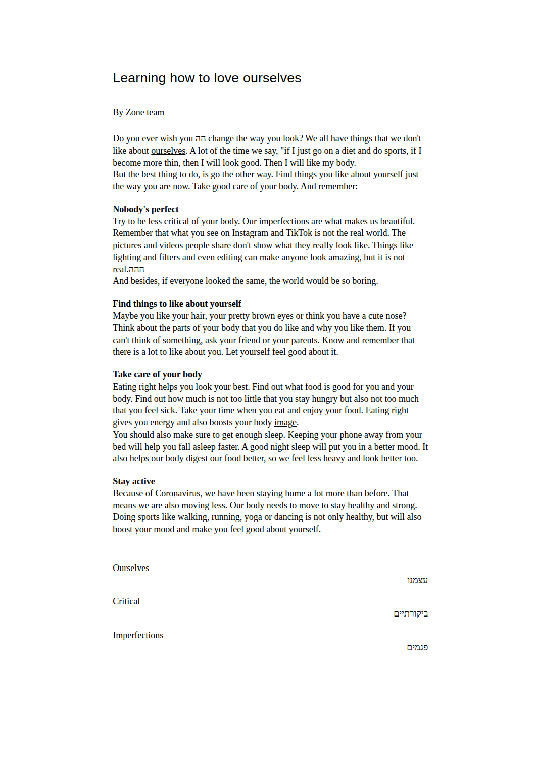Learning how to love ourselves
By Zone team
Do you ever wish you הה change the way you look? We all have things that we don't like about ourselves. A lot of the time we say, "if I just go on a diet and do sports, if I become more thin, then I will look good. Then I will like my body.
But the best thing to do, is go the other way. Find things you like about yourself just the way you are now. Take good care of your body. And remember:
Nobody's perfect
Try to be less critical of your body. Our imperfections are what makes us beautiful. Remember that what you see on Instagram and TikTok is not the real world. The pictures and videos people share don't show what they really look like. Things like lighting and filters and even editing can make anyone look amazing, but it is not real.ההה
And besides, if everyone looked the same, the world would be so boring.
Find things to like about yourself
Maybe you like your hair, your pretty brown eyes or think you have a cute nose? Think about the parts of your body that you do like and why you like them. If you can't think of something, ask your friend or your parents. Know and remember that there is a lot to like about you. Let yourself feel good about it.
Take care of your body
Eating right helps you look your best. Find out what food is good for you and your body. Find out how much is not too little that you stay hungry but also not too much that you feel sick. Take your time when you eat and enjoy your food. Eating right gives you energy and also boosts your body image.
You should also make sure to get enough sleep. Keeping your phone away from your bed will help you fall asleep faster. A good night sleep will put you in a better mood. It also helps our body digest our food better, so we feel less heavy and look better too.
Stay active
Because of Coronavirus, we have been staying home a lot more than before. That means we are also moving less. Our body needs to move to stay healthy and strong. Doing sports like walking, running, yoga or dancing is not only healthy, but will also boost your mood and make you feel good about yourself.
Ourselves
עצמנו
Critical
ביקורתיים
Imperfections
פגמים